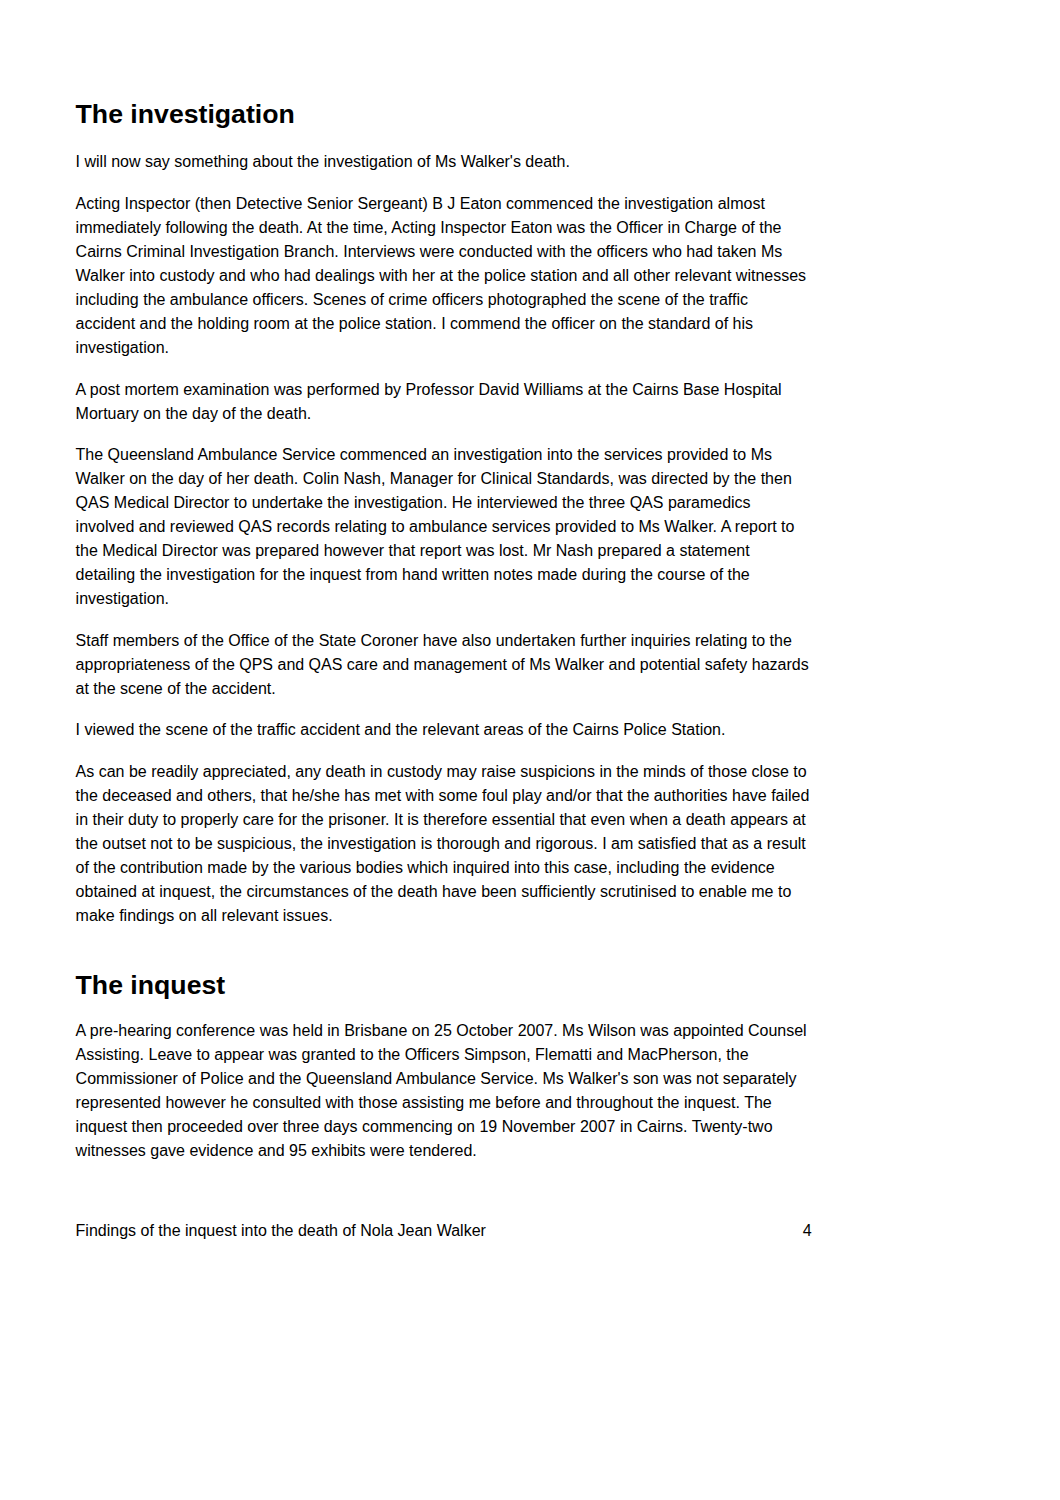The investigation
I will now say something about the investigation of Ms Walker's death.
Acting Inspector (then Detective Senior Sergeant) B J Eaton commenced the investigation almost immediately following the death. At the time, Acting Inspector Eaton was the Officer in Charge of the Cairns Criminal Investigation Branch. Interviews were conducted with the officers who had taken Ms Walker into custody and who had dealings with her at the police station and all other relevant witnesses including the ambulance officers. Scenes of crime officers photographed the scene of the traffic accident and the holding room at the police station. I commend the officer on the standard of his investigation.
A post mortem examination was performed by Professor David Williams at the Cairns Base Hospital Mortuary on the day of the death.
The Queensland Ambulance Service commenced an investigation into the services provided to Ms Walker on the day of her death. Colin Nash, Manager for Clinical Standards, was directed by the then QAS Medical Director to undertake the investigation. He interviewed the three QAS paramedics involved and reviewed QAS records relating to ambulance services provided to Ms Walker. A report to the Medical Director was prepared however that report was lost. Mr Nash prepared a statement detailing the investigation for the inquest from hand written notes made during the course of the investigation.
Staff members of the Office of the State Coroner have also undertaken further inquiries relating to the appropriateness of the QPS and QAS care and management of Ms Walker and potential safety hazards at the scene of the accident.
I viewed the scene of the traffic accident and the relevant areas of the Cairns Police Station.
As can be readily appreciated, any death in custody may raise suspicions in the minds of those close to the deceased and others, that he/she has met with some foul play and/or that the authorities have failed in their duty to properly care for the prisoner. It is therefore essential that even when a death appears at the outset not to be suspicious, the investigation is thorough and rigorous. I am satisfied that as a result of the contribution made by the various bodies which inquired into this case, including the evidence obtained at inquest, the circumstances of the death have been sufficiently scrutinised to enable me to make findings on all relevant issues.
The inquest
A pre-hearing conference was held in Brisbane on 25 October 2007. Ms Wilson was appointed Counsel Assisting. Leave to appear was granted to the Officers Simpson, Flematti and MacPherson, the Commissioner of Police and the Queensland Ambulance Service. Ms Walker's son was not separately represented however he consulted with those assisting me before and throughout the inquest. The inquest then proceeded over three days commencing on 19 November 2007 in Cairns. Twenty-two witnesses gave evidence and 95 exhibits were tendered.
Findings of the inquest into the death of Nola Jean Walker 4